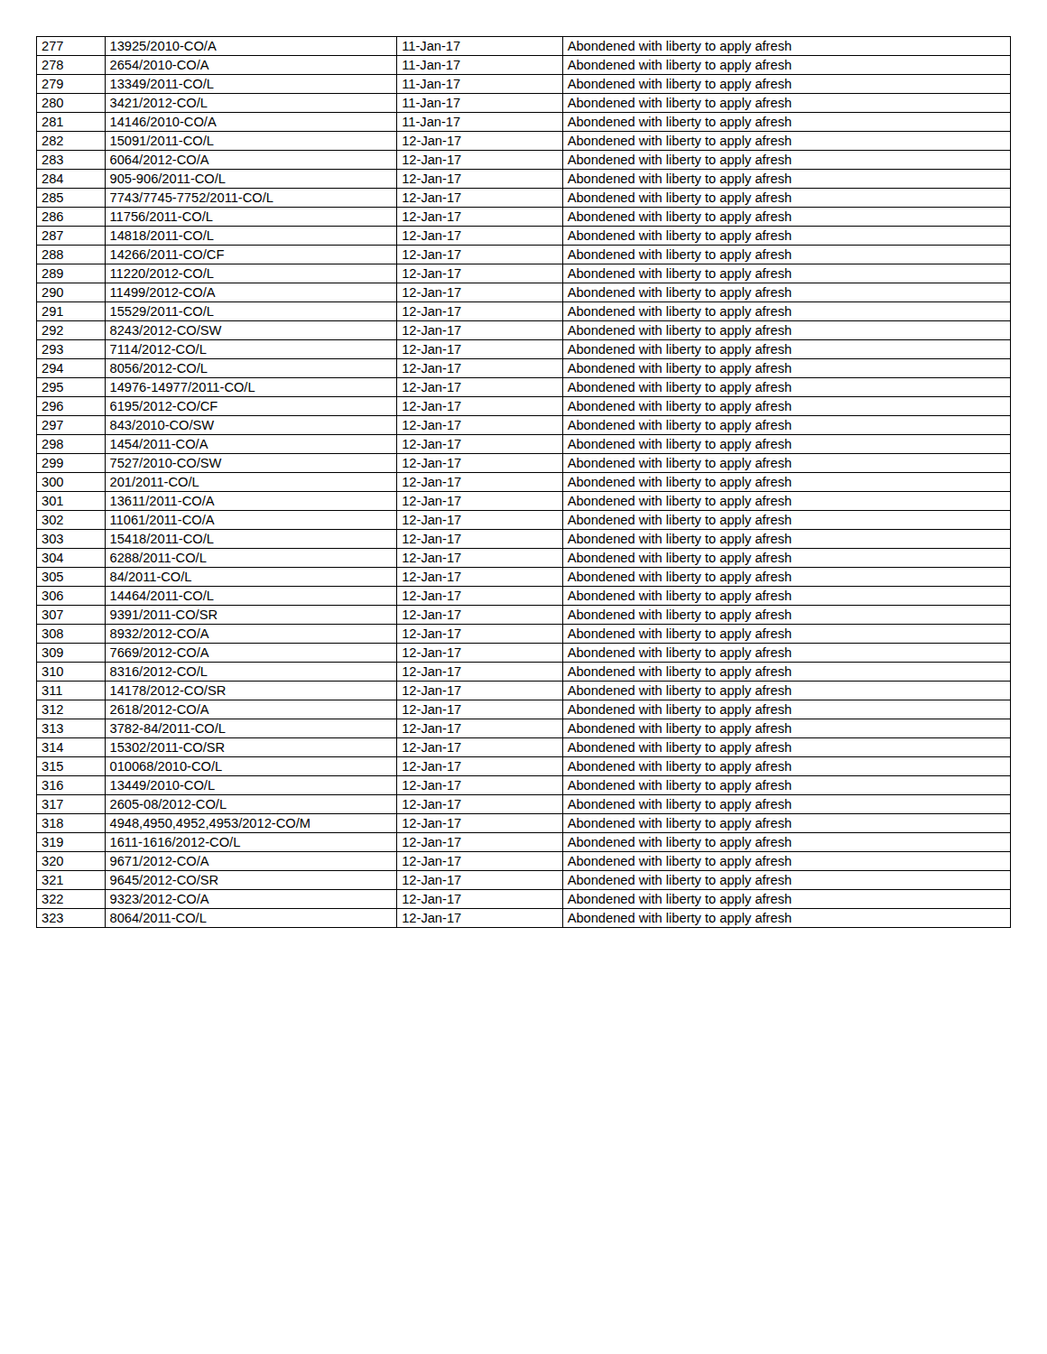| 277 | 13925/2010-CO/A | 11-Jan-17 | Abondened with liberty to apply afresh |
| 278 | 2654/2010-CO/A | 11-Jan-17 | Abondened with liberty to apply afresh |
| 279 | 13349/2011-CO/L | 11-Jan-17 | Abondened with liberty to apply afresh |
| 280 | 3421/2012-CO/L | 11-Jan-17 | Abondened with liberty to apply afresh |
| 281 | 14146/2010-CO/A | 11-Jan-17 | Abondened with liberty to apply afresh |
| 282 | 15091/2011-CO/L | 12-Jan-17 | Abondened with liberty to apply afresh |
| 283 | 6064/2012-CO/A | 12-Jan-17 | Abondened with liberty to apply afresh |
| 284 | 905-906/2011-CO/L | 12-Jan-17 | Abondened with liberty to apply afresh |
| 285 | 7743/7745-7752/2011-CO/L | 12-Jan-17 | Abondened with liberty to apply afresh |
| 286 | 11756/2011-CO/L | 12-Jan-17 | Abondened with liberty to apply afresh |
| 287 | 14818/2011-CO/L | 12-Jan-17 | Abondened with liberty to apply afresh |
| 288 | 14266/2011-CO/CF | 12-Jan-17 | Abondened with liberty to apply afresh |
| 289 | 11220/2012-CO/L | 12-Jan-17 | Abondened with liberty to apply afresh |
| 290 | 11499/2012-CO/A | 12-Jan-17 | Abondened with liberty to apply afresh |
| 291 | 15529/2011-CO/L | 12-Jan-17 | Abondened with liberty to apply afresh |
| 292 | 8243/2012-CO/SW | 12-Jan-17 | Abondened with liberty to apply afresh |
| 293 | 7114/2012-CO/L | 12-Jan-17 | Abondened with liberty to apply afresh |
| 294 | 8056/2012-CO/L | 12-Jan-17 | Abondened with liberty to apply afresh |
| 295 | 14976-14977/2011-CO/L | 12-Jan-17 | Abondened with liberty to apply afresh |
| 296 | 6195/2012-CO/CF | 12-Jan-17 | Abondened with liberty to apply afresh |
| 297 | 843/2010-CO/SW | 12-Jan-17 | Abondened with liberty to apply afresh |
| 298 | 1454/2011-CO/A | 12-Jan-17 | Abondened with liberty to apply afresh |
| 299 | 7527/2010-CO/SW | 12-Jan-17 | Abondened with liberty to apply afresh |
| 300 | 201/2011-CO/L | 12-Jan-17 | Abondened with liberty to apply afresh |
| 301 | 13611/2011-CO/A | 12-Jan-17 | Abondened with liberty to apply afresh |
| 302 | 11061/2011-CO/A | 12-Jan-17 | Abondened with liberty to apply afresh |
| 303 | 15418/2011-CO/L | 12-Jan-17 | Abondened with liberty to apply afresh |
| 304 | 6288/2011-CO/L | 12-Jan-17 | Abondened with liberty to apply afresh |
| 305 | 84/2011-CO/L | 12-Jan-17 | Abondened with liberty to apply afresh |
| 306 | 14464/2011-CO/L | 12-Jan-17 | Abondened with liberty to apply afresh |
| 307 | 9391/2011-CO/SR | 12-Jan-17 | Abondened with liberty to apply afresh |
| 308 | 8932/2012-CO/A | 12-Jan-17 | Abondened with liberty to apply afresh |
| 309 | 7669/2012-CO/A | 12-Jan-17 | Abondened with liberty to apply afresh |
| 310 | 8316/2012-CO/L | 12-Jan-17 | Abondened with liberty to apply afresh |
| 311 | 14178/2012-CO/SR | 12-Jan-17 | Abondened with liberty to apply afresh |
| 312 | 2618/2012-CO/A | 12-Jan-17 | Abondened with liberty to apply afresh |
| 313 | 3782-84/2011-CO/L | 12-Jan-17 | Abondened with liberty to apply afresh |
| 314 | 15302/2011-CO/SR | 12-Jan-17 | Abondened with liberty to apply afresh |
| 315 | 010068/2010-CO/L | 12-Jan-17 | Abondened with liberty to apply afresh |
| 316 | 13449/2010-CO/L | 12-Jan-17 | Abondened with liberty to apply afresh |
| 317 | 2605-08/2012-CO/L | 12-Jan-17 | Abondened with liberty to apply afresh |
| 318 | 4948,4950,4952,4953/2012-CO/M | 12-Jan-17 | Abondened with liberty to apply afresh |
| 319 | 1611-1616/2012-CO/L | 12-Jan-17 | Abondened with liberty to apply afresh |
| 320 | 9671/2012-CO/A | 12-Jan-17 | Abondened with liberty to apply afresh |
| 321 | 9645/2012-CO/SR | 12-Jan-17 | Abondened with liberty to apply afresh |
| 322 | 9323/2012-CO/A | 12-Jan-17 | Abondened with liberty to apply afresh |
| 323 | 8064/2011-CO/L | 12-Jan-17 | Abondened with liberty to apply afresh |